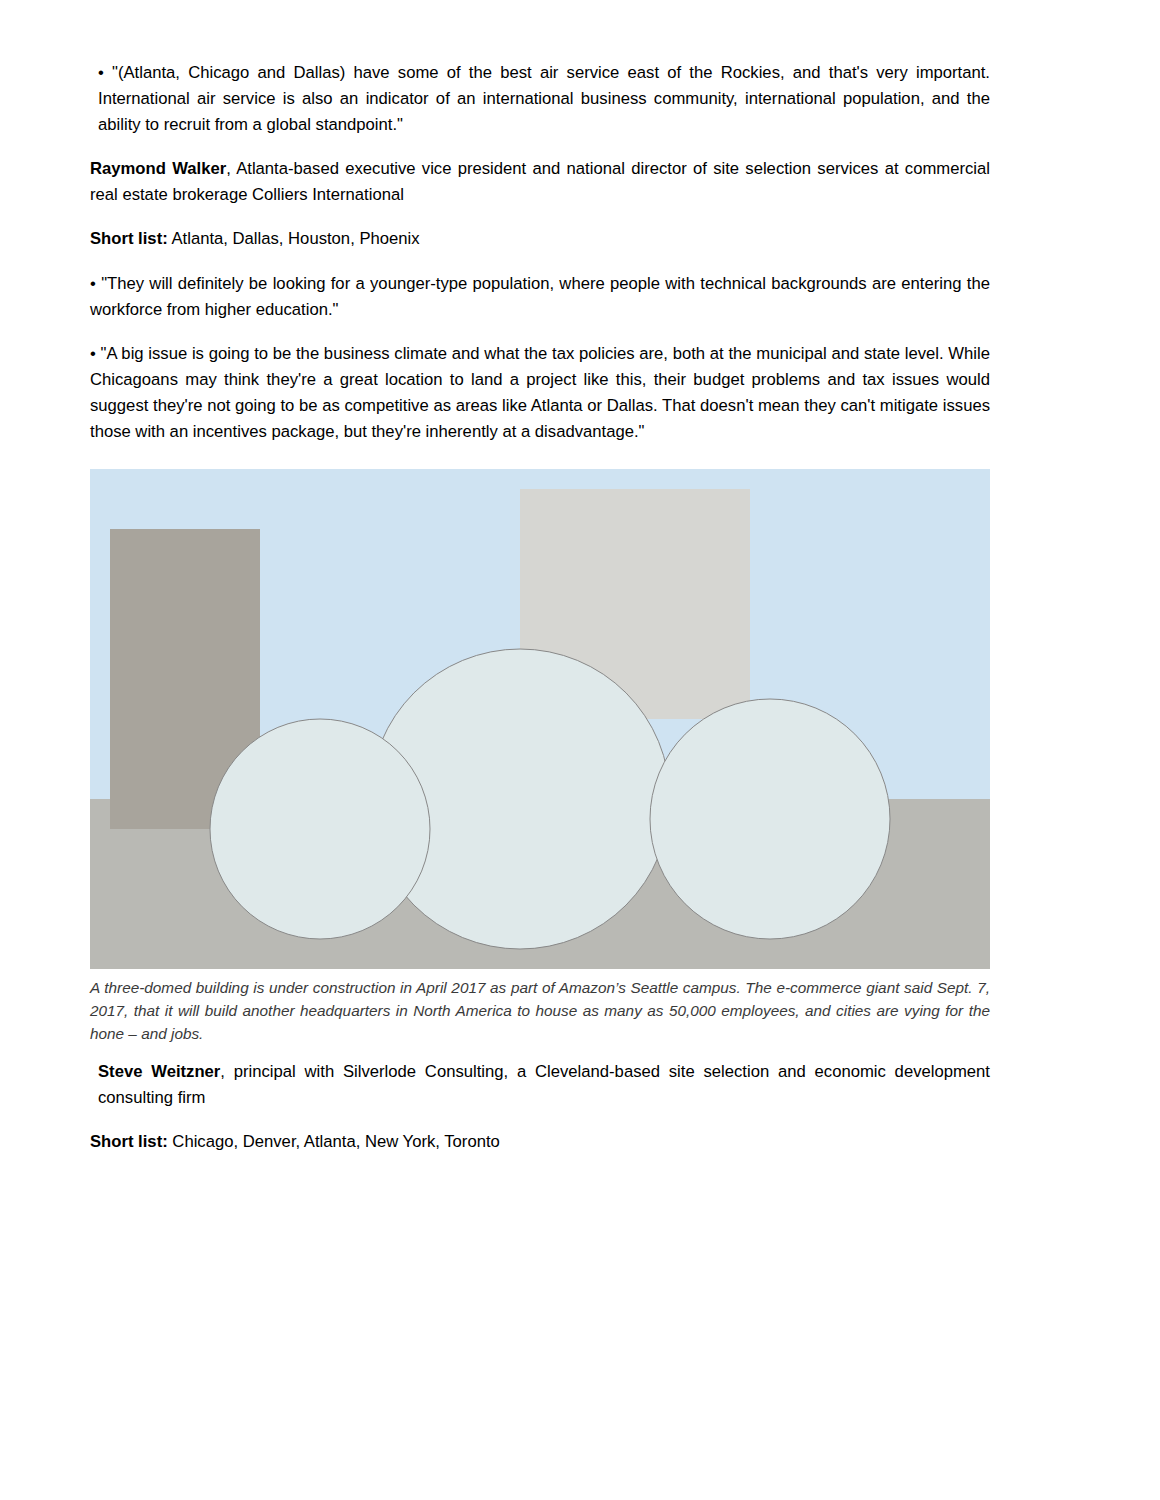• "(Atlanta, Chicago and Dallas) have some of the best air service east of the Rockies, and that's very important. International air service is also an indicator of an international business community, international population, and the ability to recruit from a global standpoint."
Raymond Walker, Atlanta-based executive vice president and national director of site selection services at commercial real estate brokerage Colliers International
Short list: Atlanta, Dallas, Houston, Phoenix
• "They will definitely be looking for a younger-type population, where people with technical backgrounds are entering the workforce from higher education."
• "A big issue is going to be the business climate and what the tax policies are, both at the municipal and state level. While Chicagoans may think they're a great location to land a project like this, their budget problems and tax issues would suggest they're not going to be as competitive as areas like Atlanta or Dallas. That doesn't mean they can't mitigate issues those with an incentives package, but they're inherently at a disadvantage."
A three-domed building is under construction in April 2017 as part of Amazon’s Seattle campus. The e-commerce giant said Sept. 7, 2017, that it will build another headquarters in North America to house as many as 50,000 employees, and cities are vying for the hone – and jobs.
Steve Weitzner, principal with Silverlode Consulting, a Cleveland-based site selection and economic development consulting firm
Short list: Chicago, Denver, Atlanta, New York, Toronto